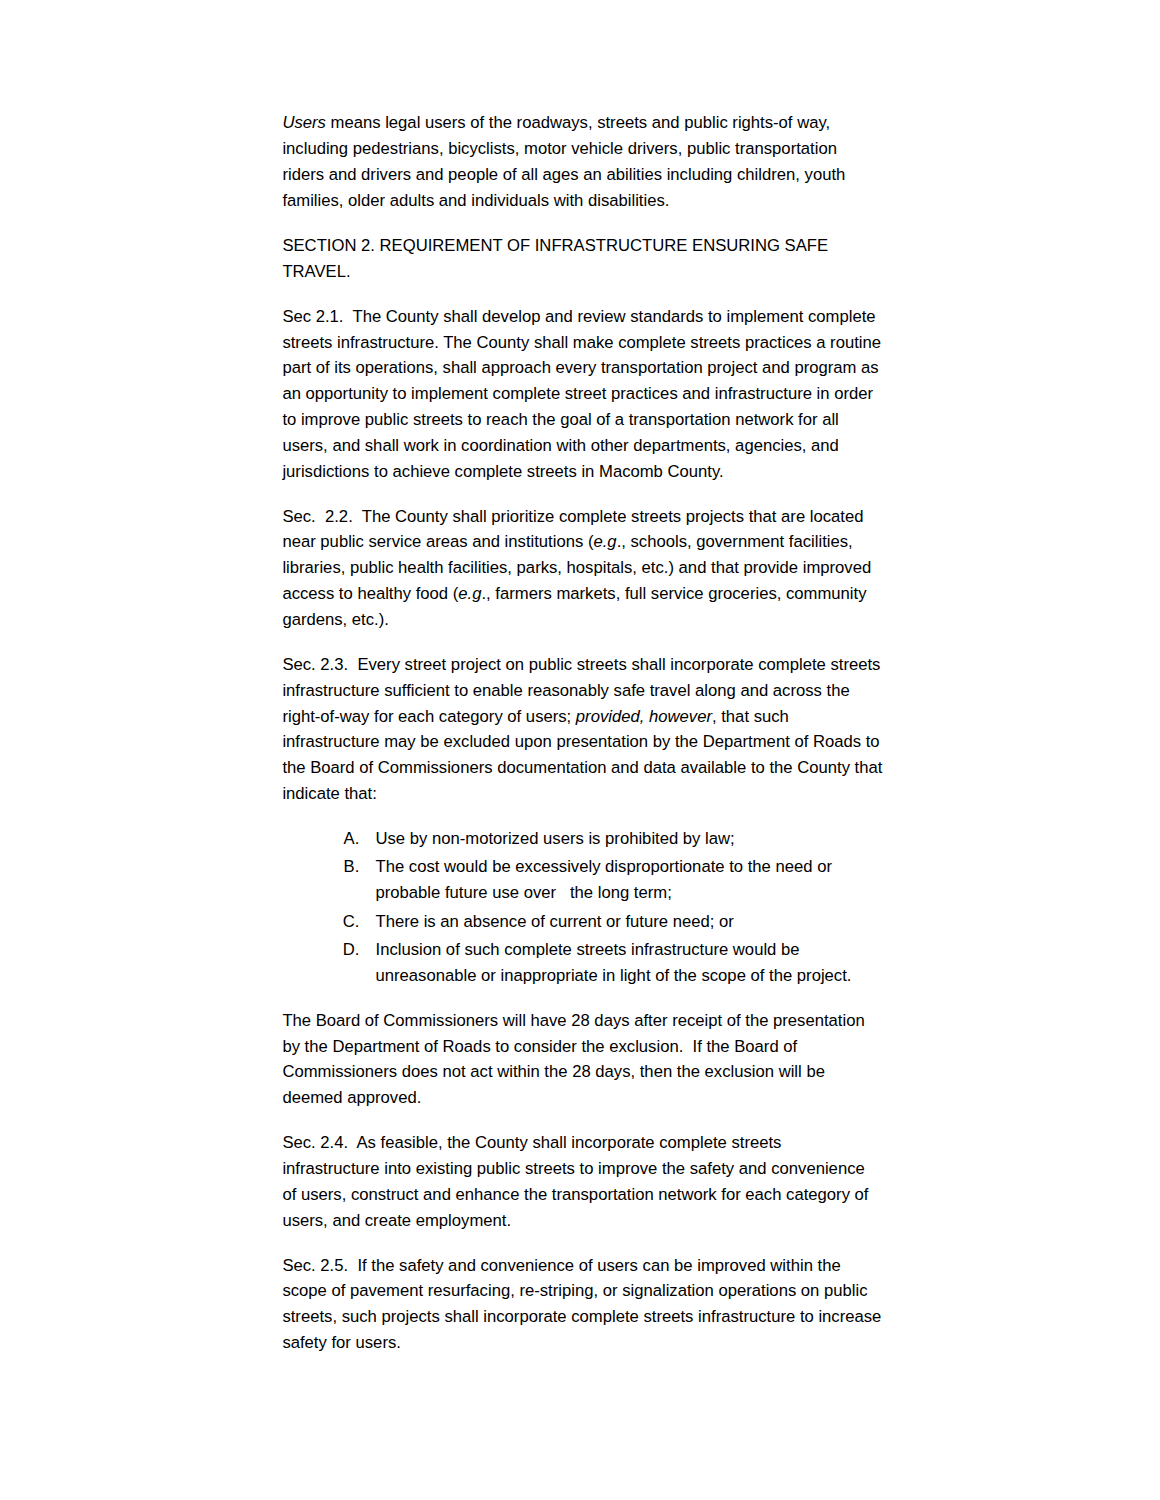Users means legal users of the roadways, streets and public rights-of way, including pedestrians, bicyclists, motor vehicle drivers, public transportation riders and drivers and people of all ages an abilities including children, youth families, older adults and individuals with disabilities.
SECTION 2. REQUIREMENT OF INFRASTRUCTURE ENSURING SAFE TRAVEL.
Sec 2.1. The County shall develop and review standards to implement complete streets infrastructure. The County shall make complete streets practices a routine part of its operations, shall approach every transportation project and program as an opportunity to implement complete street practices and infrastructure in order to improve public streets to reach the goal of a transportation network for all users, and shall work in coordination with other departments, agencies, and jurisdictions to achieve complete streets in Macomb County.
Sec. 2.2. The County shall prioritize complete streets projects that are located near public service areas and institutions (e.g., schools, government facilities, libraries, public health facilities, parks, hospitals, etc.) and that provide improved access to healthy food (e.g., farmers markets, full service groceries, community gardens, etc.).
Sec. 2.3. Every street project on public streets shall incorporate complete streets infrastructure sufficient to enable reasonably safe travel along and across the right-of-way for each category of users; provided, however, that such infrastructure may be excluded upon presentation by the Department of Roads to the Board of Commissioners documentation and data available to the County that indicate that:
Use by non-motorized users is prohibited by law;
The cost would be excessively disproportionate to the need or probable future use over the long term;
There is an absence of current or future need; or
Inclusion of such complete streets infrastructure would be unreasonable or inappropriate in light of the scope of the project.
The Board of Commissioners will have 28 days after receipt of the presentation by the Department of Roads to consider the exclusion. If the Board of Commissioners does not act within the 28 days, then the exclusion will be deemed approved.
Sec. 2.4. As feasible, the County shall incorporate complete streets infrastructure into existing public streets to improve the safety and convenience of users, construct and enhance the transportation network for each category of users, and create employment.
Sec. 2.5. If the safety and convenience of users can be improved within the scope of pavement resurfacing, re-striping, or signalization operations on public streets, such projects shall incorporate complete streets infrastructure to increase safety for users.